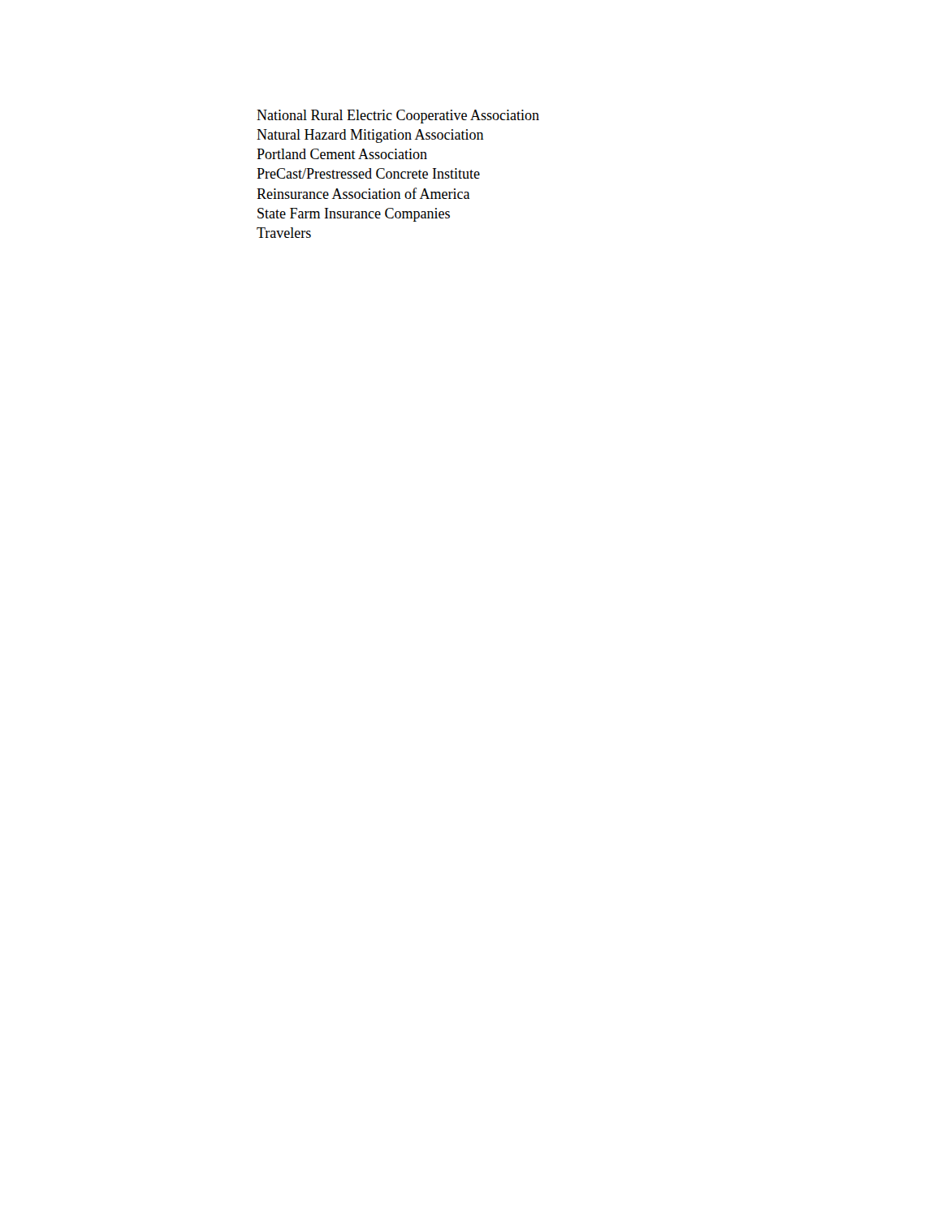National Rural Electric Cooperative Association
Natural Hazard Mitigation Association
Portland Cement Association
PreCast/Prestressed Concrete Institute
Reinsurance Association of America
State Farm Insurance Companies
Travelers